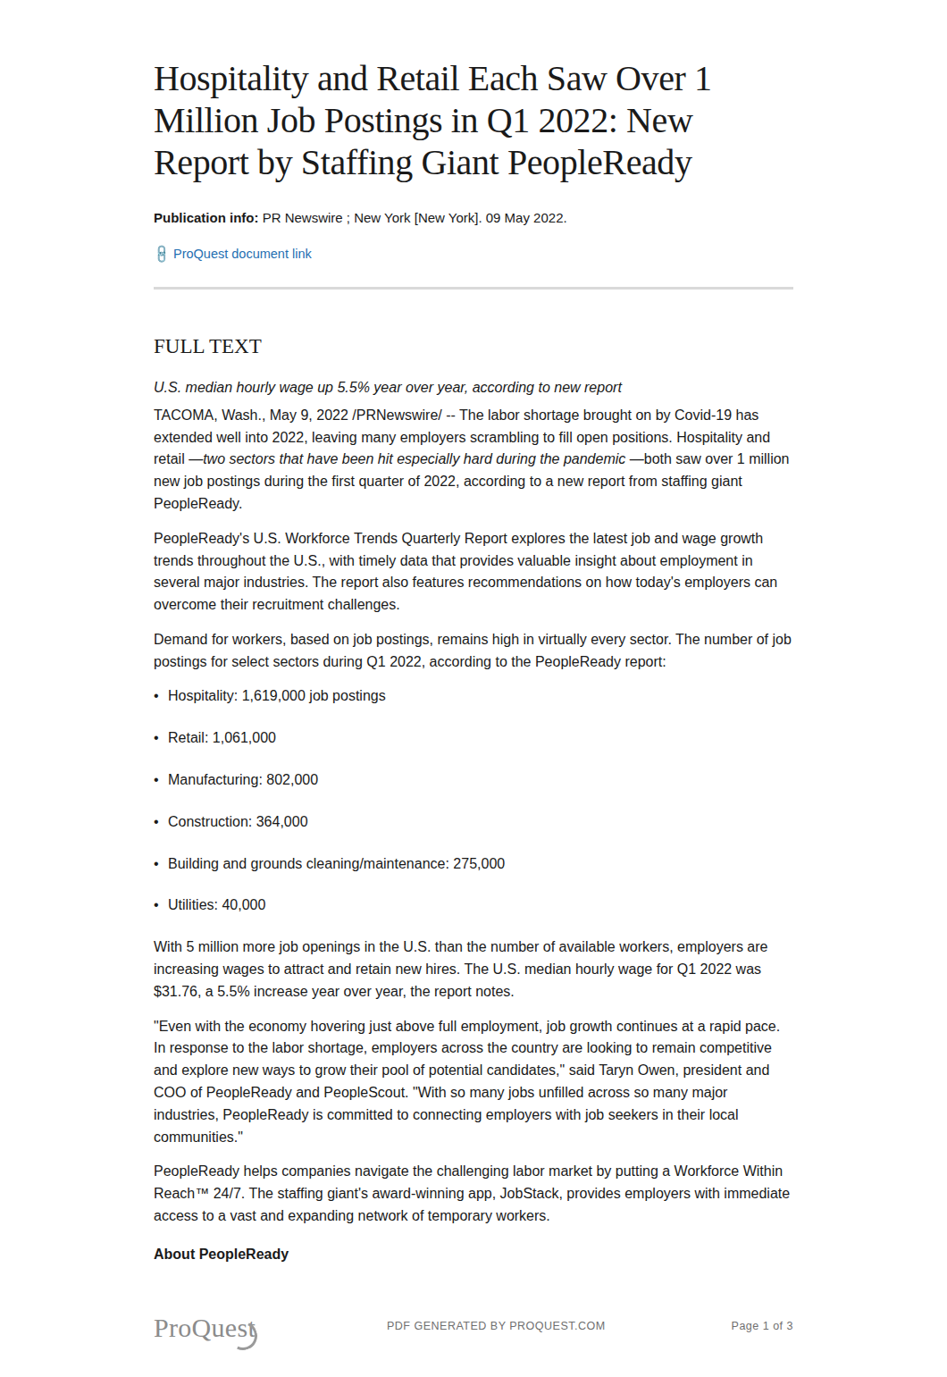Hospitality and Retail Each Saw Over 1 Million Job Postings in Q1 2022: New Report by Staffing Giant PeopleReady
Publication info: PR Newswire ; New York [New York]. 09 May 2022.
🔗ProQuest document link
FULL TEXT
U.S. median hourly wage up 5.5% year over year, according to new report
TACOMA, Wash., May 9, 2022 /PRNewswire/ -- The labor shortage brought on by Covid-19 has extended well into 2022, leaving many employers scrambling to fill open positions. Hospitality and retail —two sectors that have been hit especially hard during the pandemic —both saw over 1 million new job postings during the first quarter of 2022, according to a new report from staffing giant PeopleReady.
PeopleReady's U.S. Workforce Trends Quarterly Report explores the latest job and wage growth trends throughout the U.S., with timely data that provides valuable insight about employment in several major industries. The report also features recommendations on how today's employers can overcome their recruitment challenges.
Demand for workers, based on job postings, remains high in virtually every sector. The number of job postings for select sectors during Q1 2022, according to the PeopleReady report:
Hospitality: 1,619,000 job postings
Retail: 1,061,000
Manufacturing: 802,000
Construction: 364,000
Building and grounds cleaning/maintenance: 275,000
Utilities: 40,000
With 5 million more job openings in the U.S. than the number of available workers, employers are increasing wages to attract and retain new hires. The U.S. median hourly wage for Q1 2022 was $31.76, a 5.5% increase year over year, the report notes.
"Even with the economy hovering just above full employment, job growth continues at a rapid pace. In response to the labor shortage, employers across the country are looking to remain competitive and explore new ways to grow their pool of potential candidates," said Taryn Owen, president and COO of PeopleReady and PeopleScout. "With so many jobs unfilled across so many major industries, PeopleReady is committed to connecting employers with job seekers in their local communities."
PeopleReady helps companies navigate the challenging labor market by putting a Workforce Within Reach™ 24/7. The staffing giant's award-winning app, JobStack, provides employers with immediate access to a vast and expanding network of temporary workers.
About PeopleReady
ProQuest
PDF GENERATED BY PROQUEST.COM
Page 1 of 3